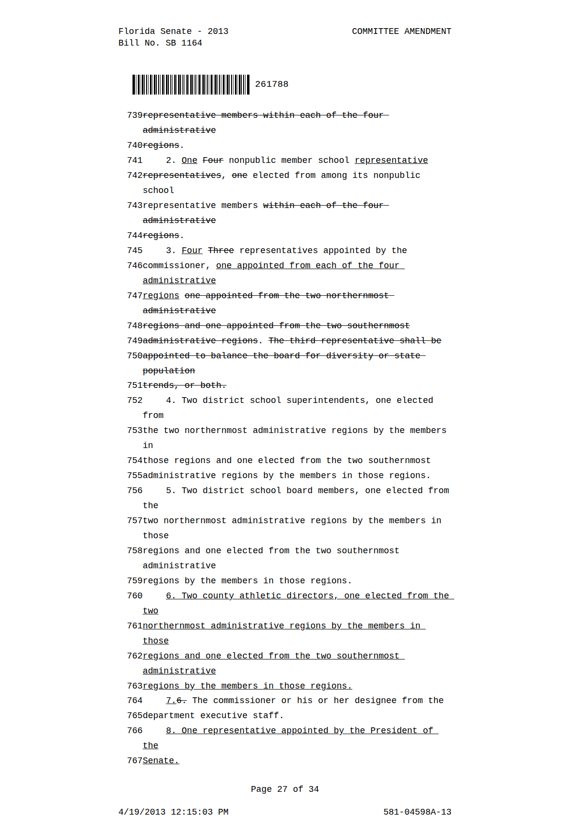Florida Senate - 2013
Bill No. SB 1164
COMMITTEE AMENDMENT
261788
| 739 | representative members within each of the four administrative |
| 740 | regions . |
| 741 | 2. One Four nonpublic member school representative |
| 742 | representatives , one elected from among its nonpublic school |
| 743 | representative members within each of the four administrative |
| 744 | regions . |
| 745 | 3. Four Three representatives appointed by the |
| 746 | commissioner, one appointed from each of the four administrative |
| 747 | regions one appointed from the two northernmost administrative |
| 748 | regions and one appointed from the two southernmost |
| 749 | administrative regions . The third representative shall be |
| 750 | appointed to balance the board for diversity or state population |
| 751 | trends, or both. |
| 752 | 4. Two district school superintendents, one elected from |
| 753 | the two northernmost administrative regions by the members in |
| 754 | those regions and one elected from the two southernmost |
| 755 | administrative regions by the members in those regions. |
| 756 | 5. Two district school board members, one elected from the |
| 757 | two northernmost administrative regions by the members in those |
| 758 | regions and one elected from the two southernmost administrative |
| 759 | regions by the members in those regions. |
| 760 | 6. Two county athletic directors, one elected from the two |
| 761 | northernmost administrative regions by the members in those |
| 762 | regions and one elected from the two southernmost administrative |
| 763 | regions by the members in those regions. |
| 764 | 7. 6. The commissioner or his or her designee from the |
| 765 | department executive staff. |
| 766 | 8. One representative appointed by the President of the |
| 767 | Senate. |
Page 27 of 34
4/19/2013 12:15:03 PM
581-04598A-13